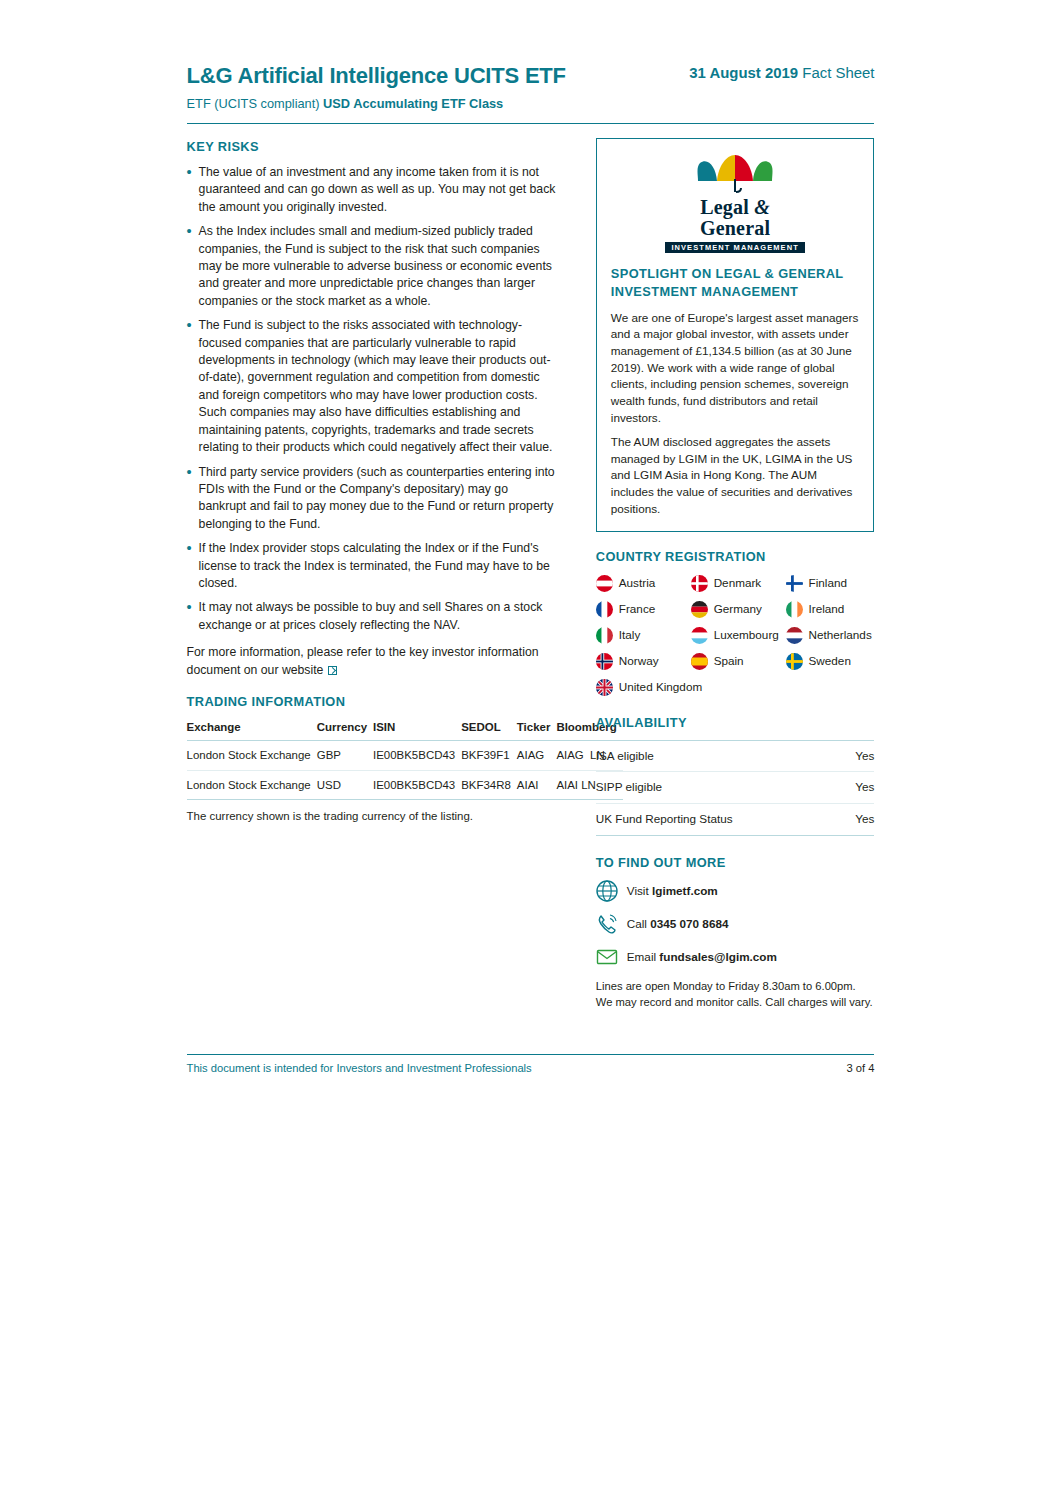L&G Artificial Intelligence UCITS ETF
ETF (UCITS compliant) USD Accumulating ETF Class
31 August 2019 Fact Sheet
Key risks
The value of an investment and any income taken from it is not guaranteed and can go down as well as up. You may not get back the amount you originally invested.
As the Index includes small and medium-sized publicly traded companies, the Fund is subject to the risk that such companies may be more vulnerable to adverse business or economic events and greater and more unpredictable price changes than larger companies or the stock market as a whole.
The Fund is subject to the risks associated with technology-focused companies that are particularly vulnerable to rapid developments in technology (which may leave their products out-of-date), government regulation and competition from domestic and foreign competitors who may have lower production costs. Such companies may also have difficulties establishing and maintaining patents, copyrights, trademarks and trade secrets relating to their products which could negatively affect their value.
Third party service providers (such as counterparties entering into FDIs with the Fund or the Company's depositary) may go bankrupt and fail to pay money due to the Fund or return property belonging to the Fund.
If the Index provider stops calculating the Index or if the Fund's license to track the Index is terminated, the Fund may have to be closed.
It may not always be possible to buy and sell Shares on a stock exchange or at prices closely reflecting the NAV.
For more information, please refer to the key investor information document on our website
Trading information
| Exchange | Currency | ISIN | SEDOL | Ticker | Bloomberg |
| --- | --- | --- | --- | --- | --- |
| London Stock Exchange | GBP | IE00BK5BCD43 | BKF39F1 | AIAG | AIAG LN |
| London Stock Exchange | USD | IE00BK5BCD43 | BKF34R8 | AIAI | AIAI LN |
The currency shown is the trading currency of the listing.
Legal &
General
INVESTMENT MANAGEMENT
Spotlight on Legal & General Investment Management
We are one of Europe's largest asset managers and a major global investor, with assets under management of £1,134.5 billion (as at 30 June 2019). We work with a wide range of global clients, including pension schemes, sovereign wealth funds, fund distributors and retail investors.
The AUM disclosed aggregates the assets managed by LGIM in the UK, LGIMA in the US and LGIM Asia in Hong Kong. The AUM includes the value of securities and derivatives positions.
Country registration
Austria
Denmark
Finland
France
Germany
Ireland
Italy
Luxembourg
Netherlands
Norway
Spain
Sweden
United Kingdom
Availability
| ISA eligible | Yes |
| SIPP eligible | Yes |
| UK Fund Reporting Status | Yes |
To find out more
Visit lgimetf.com
Call 0345 070 8684
Email fundsales@lgim.com
Lines are open Monday to Friday 8.30am to 6.00pm. We may record and monitor calls. Call charges will vary.
This document is intended for Investors and Investment Professionals 3 of 4